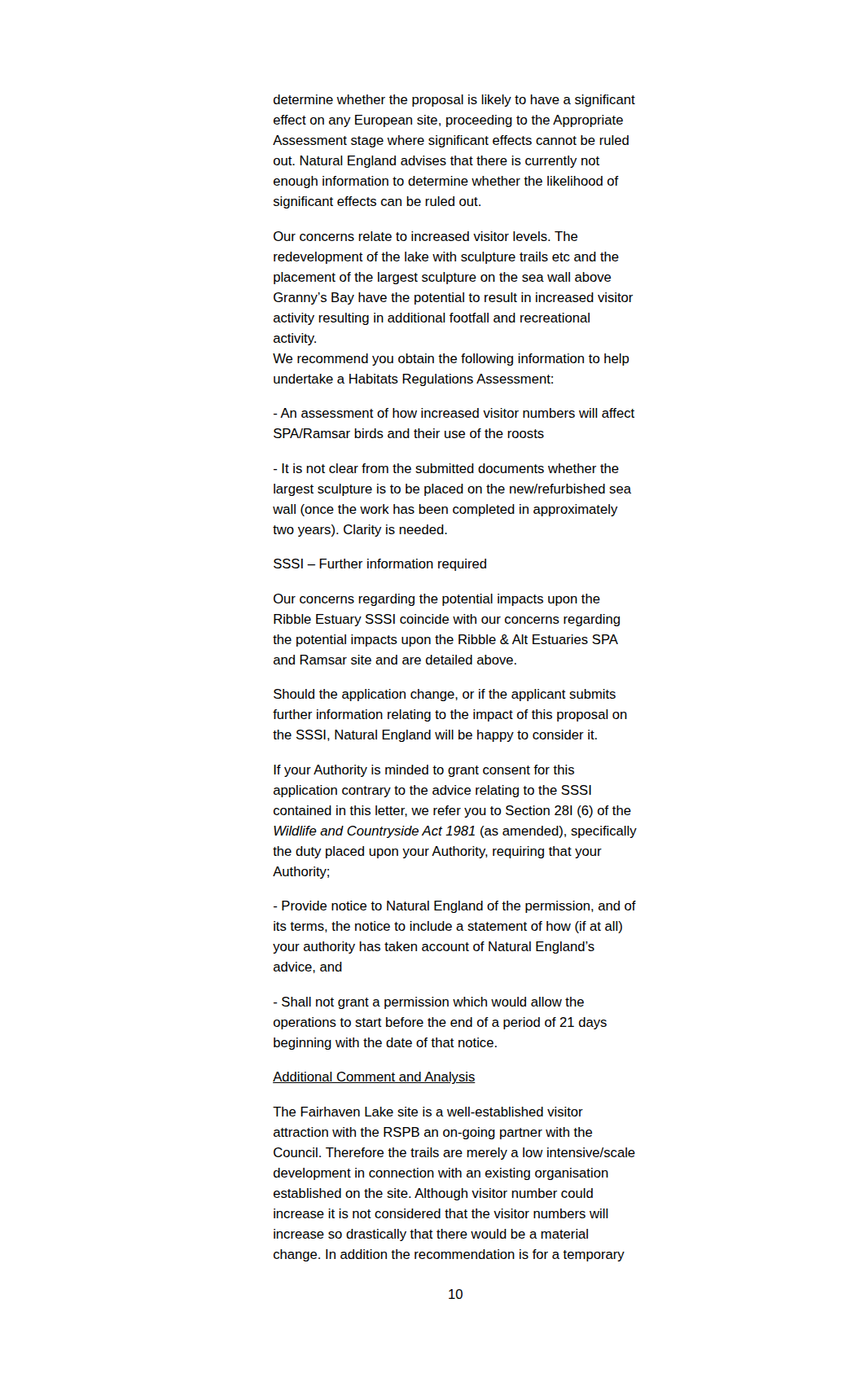determine whether the proposal is likely to have a significant effect on any European site, proceeding to the Appropriate Assessment stage where significant effects cannot be ruled out. Natural England advises that there is currently not enough information to determine whether the likelihood of significant effects can be ruled out.
Our concerns relate to increased visitor levels. The redevelopment of the lake with sculpture trails etc and the placement of the largest sculpture on the sea wall above Granny’s Bay have the potential to result in increased visitor activity resulting in additional footfall and recreational activity.
We recommend you obtain the following information to help undertake a Habitats Regulations Assessment:
- An assessment of how increased visitor numbers will affect SPA/Ramsar birds and their use of the roosts
- It is not clear from the submitted documents whether the largest sculpture is to be placed on the new/refurbished sea wall (once the work has been completed in approximately two years). Clarity is needed.
SSSI – Further information required
Our concerns regarding the potential impacts upon the Ribble Estuary SSSI coincide with our concerns regarding the potential impacts upon the Ribble & Alt Estuaries SPA and Ramsar site and are detailed above.
Should the application change, or if the applicant submits further information relating to the impact of this proposal on the SSSI, Natural England will be happy to consider it.
If your Authority is minded to grant consent for this application contrary to the advice relating to the SSSI contained in this letter, we refer you to Section 28I (6) of the Wildlife and Countryside Act 1981 (as amended), specifically the duty placed upon your Authority, requiring that your Authority;
- Provide notice to Natural England of the permission, and of its terms, the notice to include a statement of how (if at all) your authority has taken account of Natural England’s advice, and
- Shall not grant a permission which would allow the operations to start before the end of a period of 21 days beginning with the date of that notice.
Additional Comment and Analysis
The Fairhaven Lake site is a well-established visitor attraction with the RSPB an on-going partner with the Council. Therefore the trails are merely a low intensive/scale development in connection with an existing organisation established on the site. Although visitor number could increase it is not considered that the visitor numbers will increase so drastically that there would be a material change. In addition the recommendation is for a temporary
10